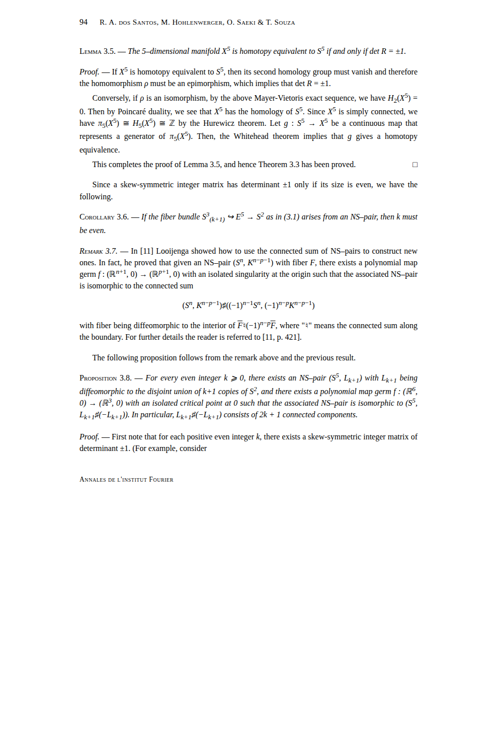94 R. A. dos Santos, M. Hohlenwerger, O. Saeki & T. Souza
Lemma 3.5. — The 5–dimensional manifold X5 is homotopy equivalent to S5 if and only if det R = ±1.
Proof. — If X5 is homotopy equivalent to S5, then its second homology group must vanish and therefore the homomorphism ρ must be an epimorphism, which implies that det R = ±1.
Conversely, if ρ is an isomorphism, by the above Mayer-Vietoris exact sequence, we have H2(X5) = 0. Then by Poincaré duality, we see that X5 has the homology of S5. Since X5 is simply connected, we have π5(X5) ≅ H5(X5) ≅ ℤ by the Hurewicz theorem. Let g : S5 → X5 be a continuous map that represents a generator of π5(X5). Then, the Whitehead theorem implies that g gives a homotopy equivalence.
This completes the proof of Lemma 3.5, and hence Theorem 3.3 has been proved. □
Since a skew-symmetric integer matrix has determinant ±1 only if its size is even, we have the following.
Corollary 3.6. — If the fiber bundle S3(k+1) ↪ E5 → S2 as in (3.1) arises from an NS–pair, then k must be even.
Remark 3.7. — In [11] Looijenga showed how to use the connected sum of NS–pairs to construct new ones. In fact, he proved that given an NS–pair (Sn, Kn−p−1) with fiber F, there exists a polynomial map germ f : (ℝn+1, 0) → (ℝp+1, 0) with an isolated singularity at the origin such that the associated NS–pair is isomorphic to the connected sum
(Sn, Kn−p−1)♯((−1)n−1Sn, (−1)n−pKn−p−1)
with fiber being diffeomorphic to the interior of F♮(−1)n−pF, where "♮" means the connected sum along the boundary. For further details the reader is referred to [11, p. 421].
The following proposition follows from the remark above and the previous result.
Proposition 3.8. — For every even integer k ⩾ 0, there exists an NS–pair (S5, Lk+1) with Lk+1 being diffeomorphic to the disjoint union of k+1 copies of S2, and there exists a polynomial map germ f : (ℝ6, 0) → (ℝ3, 0) with an isolated critical point at 0 such that the associated NS–pair is isomorphic to (S5, Lk+1♯(−Lk+1)). In particular, Lk+1♯(−Lk+1) consists of 2k + 1 connected components.
Proof. — First note that for each positive even integer k, there exists a skew-symmetric integer matrix of determinant ±1. (For example, consider
Annales de l'institut Fourier